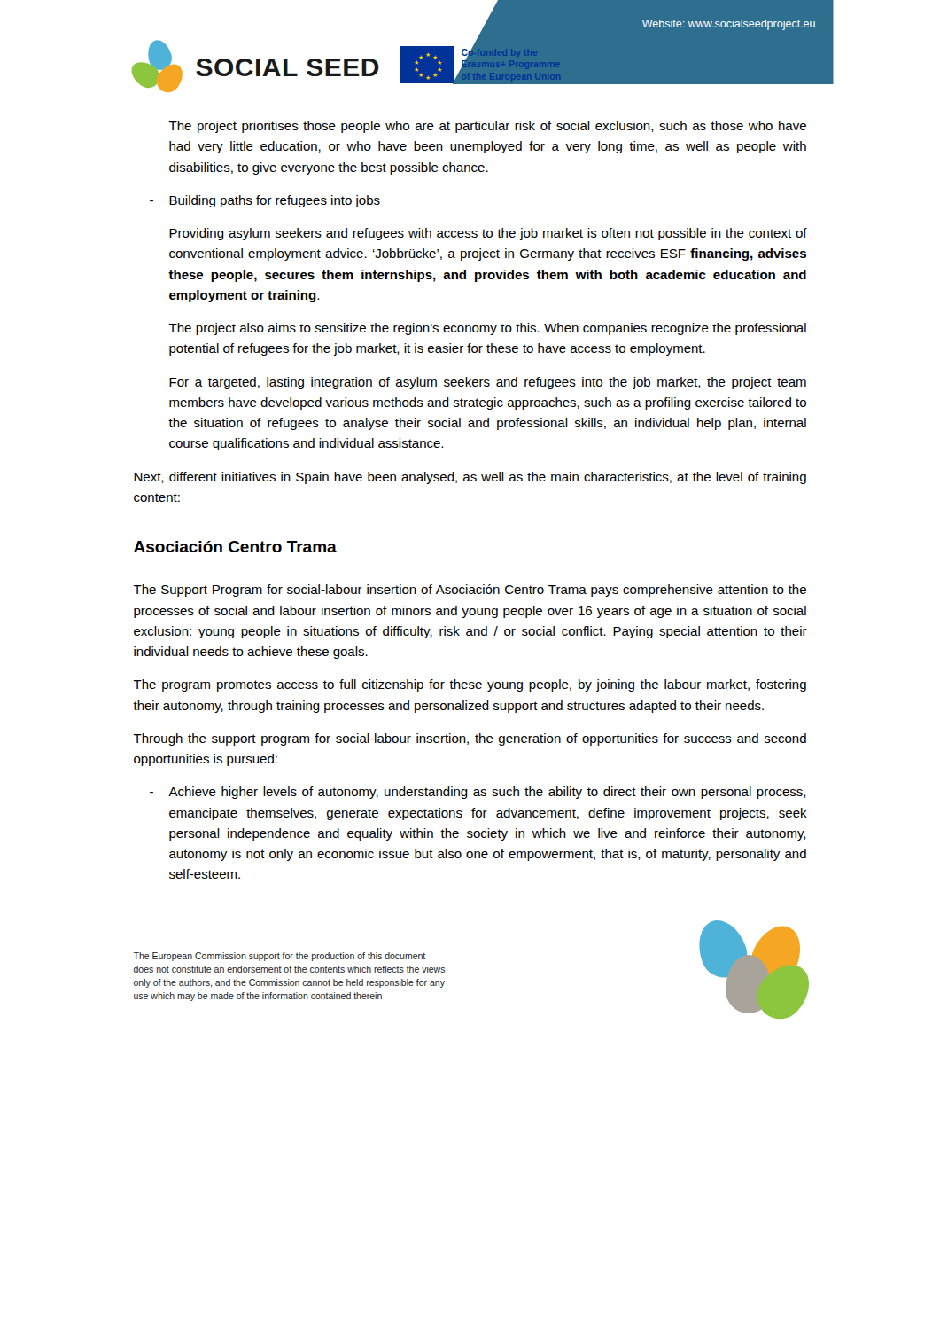Website: www.socialseedproject.eu
SOCIAL SEED
★ ★ ★ ★ ★ ★ ★ ★ ★ ★
Co-funded by the
Erasmus+ Programme
of the European Union
The project prioritises those people who are at particular risk of social exclusion, such as those who have had very little education, or who have been unemployed for a very long time, as well as people with disabilities, to give everyone the best possible chance.
Building paths for refugees into jobs
Providing asylum seekers and refugees with access to the job market is often not possible in the context of conventional employment advice. ‘Jobbrücke’, a project in Germany that receives ESF financing, advises these people, secures them internships, and provides them with both academic education and employment or training.
The project also aims to sensitize the region's economy to this. When companies recognize the professional potential of refugees for the job market, it is easier for these to have access to employment.
For a targeted, lasting integration of asylum seekers and refugees into the job market, the project team members have developed various methods and strategic approaches, such as a profiling exercise tailored to the situation of refugees to analyse their social and professional skills, an individual help plan, internal course qualifications and individual assistance.
Next, different initiatives in Spain have been analysed, as well as the main characteristics, at the level of training content:
Asociación Centro Trama
The Support Program for social-labour insertion of Asociación Centro Trama pays comprehensive attention to the processes of social and labour insertion of minors and young people over 16 years of age in a situation of social exclusion: young people in situations of difficulty, risk and / or social conflict. Paying special attention to their individual needs to achieve these goals.
The program promotes access to full citizenship for these young people, by joining the labour market, fostering their autonomy, through training processes and personalized support and structures adapted to their needs.
Through the support program for social-labour insertion, the generation of opportunities for success and second opportunities is pursued:
Achieve higher levels of autonomy, understanding as such the ability to direct their own personal process, emancipate themselves, generate expectations for advancement, define improvement projects, seek personal independence and equality within the society in which we live and reinforce their autonomy, autonomy is not only an economic issue but also one of empowerment, that is, of maturity, personality and self-esteem.
The European Commission support for the production of this document
does not constitute an endorsement of the contents which reflects the views
only of the authors, and the Commission cannot be held responsible for any
use which may be made of the information contained therein